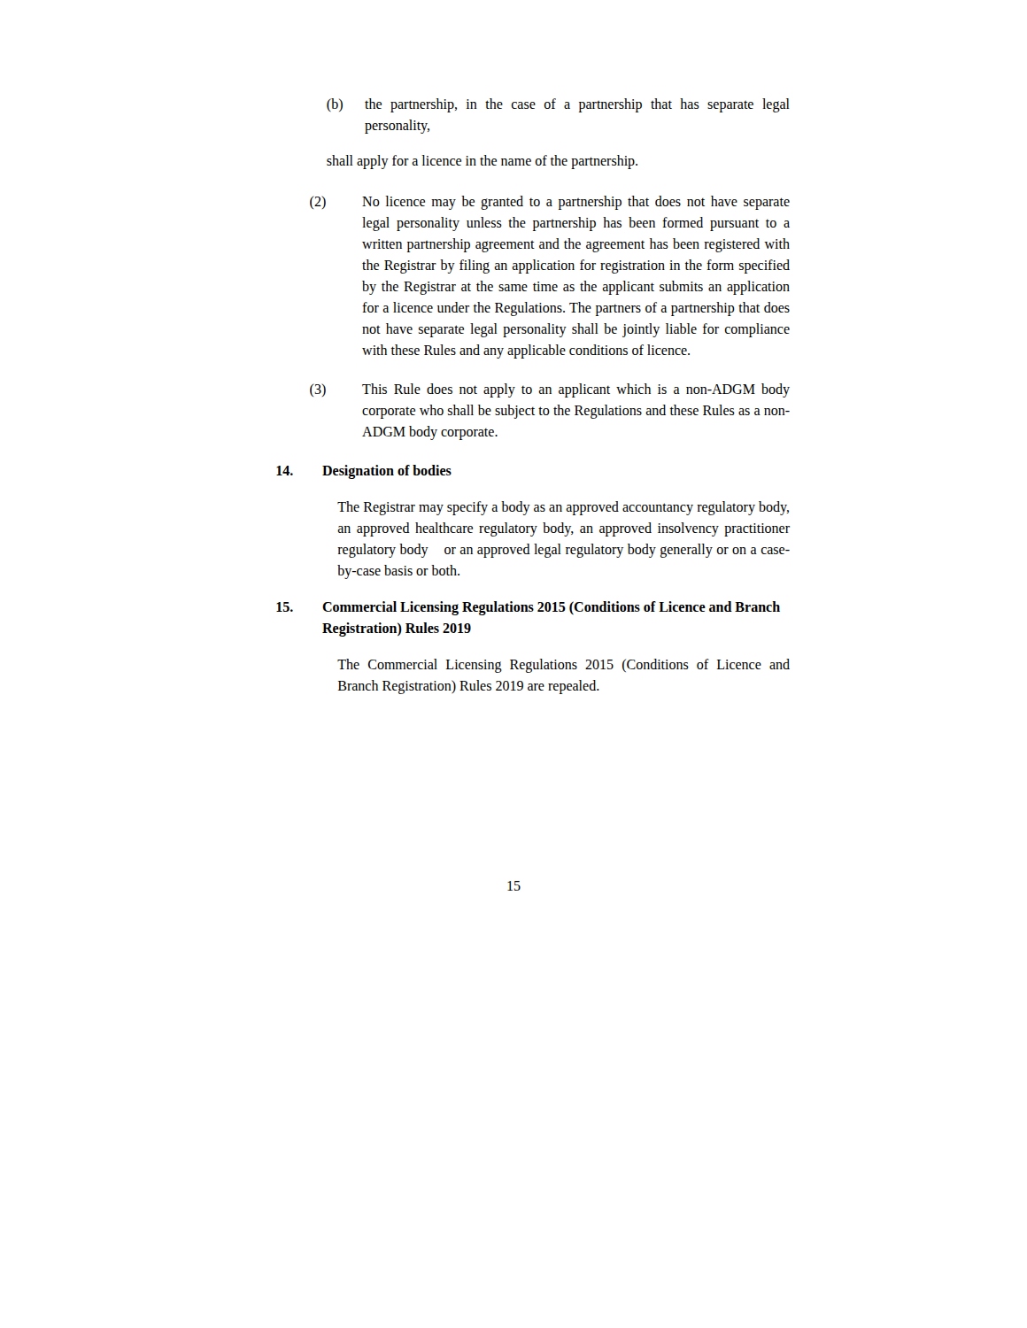(b) the partnership, in the case of a partnership that has separate legal personality,
shall apply for a licence in the name of the partnership.
(2) No licence may be granted to a partnership that does not have separate legal personality unless the partnership has been formed pursuant to a written partnership agreement and the agreement has been registered with the Registrar by filing an application for registration in the form specified by the Registrar at the same time as the applicant submits an application for a licence under the Regulations. The partners of a partnership that does not have separate legal personality shall be jointly liable for compliance with these Rules and any applicable conditions of licence.
(3) This Rule does not apply to an applicant which is a non-ADGM body corporate who shall be subject to the Regulations and these Rules as a non-ADGM body corporate.
14.
Designation of bodies
The Registrar may specify a body as an approved accountancy regulatory body, an approved healthcare regulatory body, an approved insolvency practitioner regulatory body or an approved legal regulatory body generally or on a case-by-case basis or both.
15.
Commercial Licensing Regulations 2015 (Conditions of Licence and Branch Registration) Rules 2019
The Commercial Licensing Regulations 2015 (Conditions of Licence and Branch Registration) Rules 2019 are repealed.
15